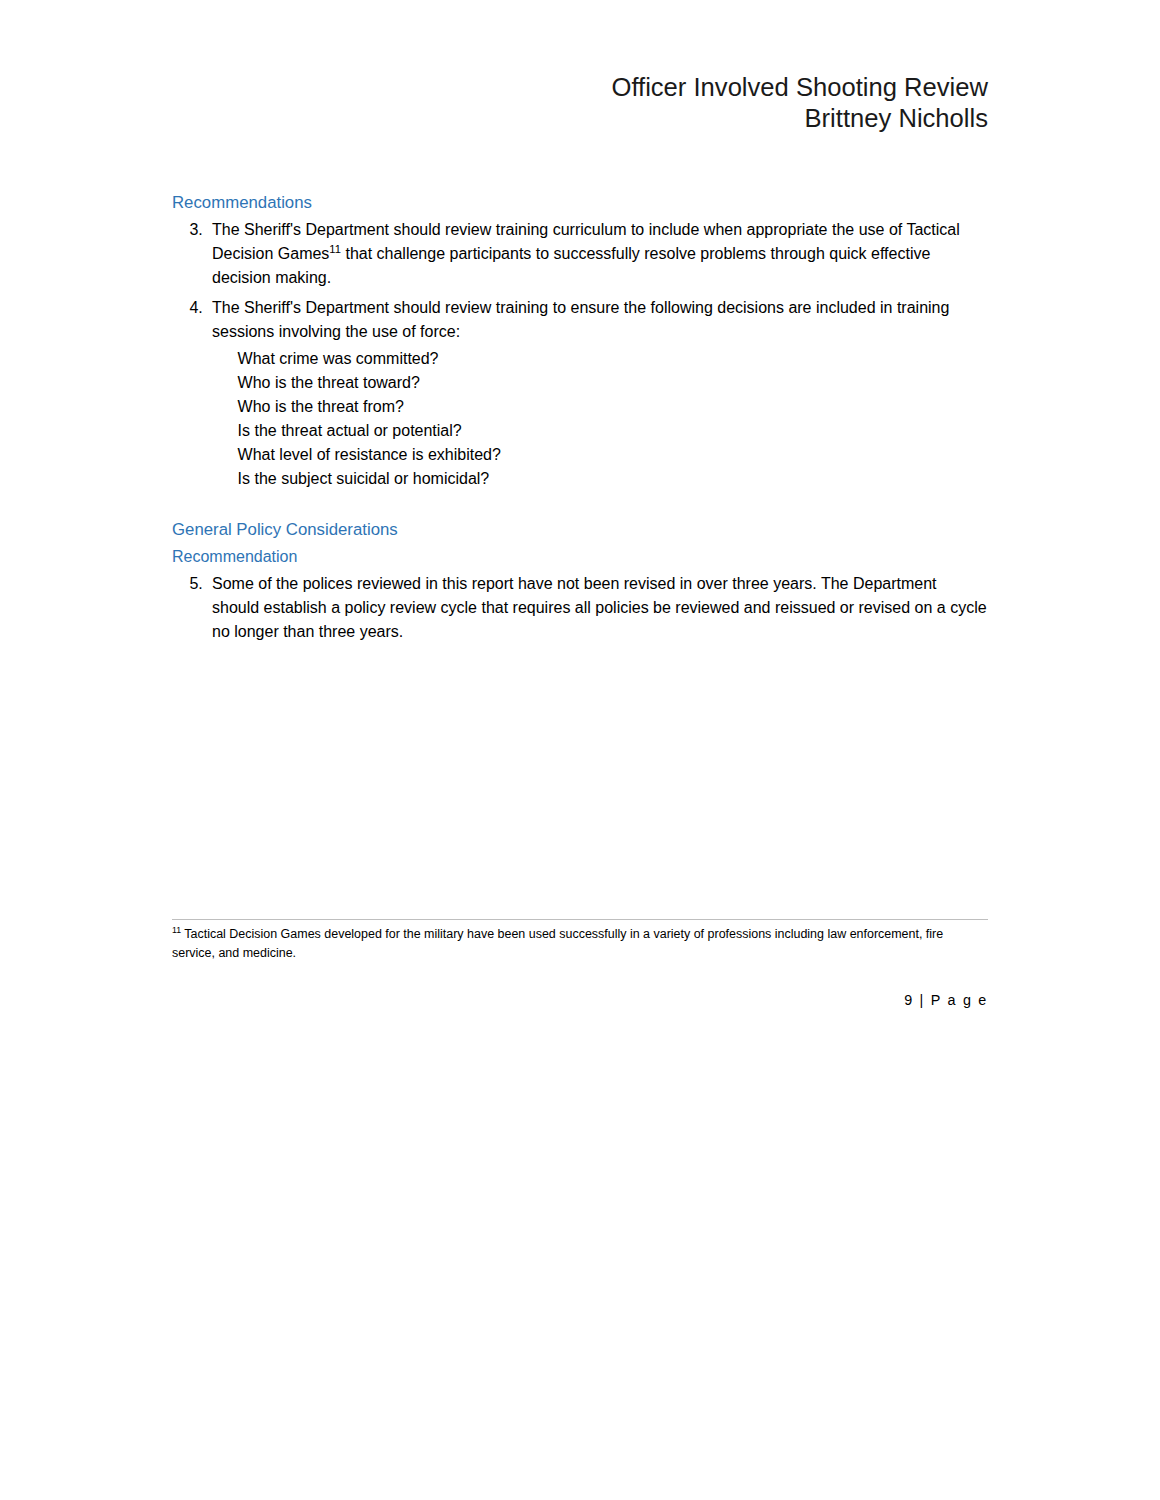Officer Involved Shooting Review Brittney Nicholls
Recommendations
The Sheriff's Department should review training curriculum to include when appropriate the use of Tactical Decision Games11 that challenge participants to successfully resolve problems through quick effective decision making.
The Sheriff's Department should review training to ensure the following decisions are included in training sessions involving the use of force:
What crime was committed?
Who is the threat toward?
Who is the threat from?
Is the threat actual or potential?
What level of resistance is exhibited?
Is the subject suicidal or homicidal?
General Policy Considerations
Recommendation
Some of the polices reviewed in this report have not been revised in over three years. The Department should establish a policy review cycle that requires all policies be reviewed and reissued or revised on a cycle no longer than three years.
11 Tactical Decision Games developed for the military have been used successfully in a variety of professions including law enforcement, fire service, and medicine.
9 | P a g e